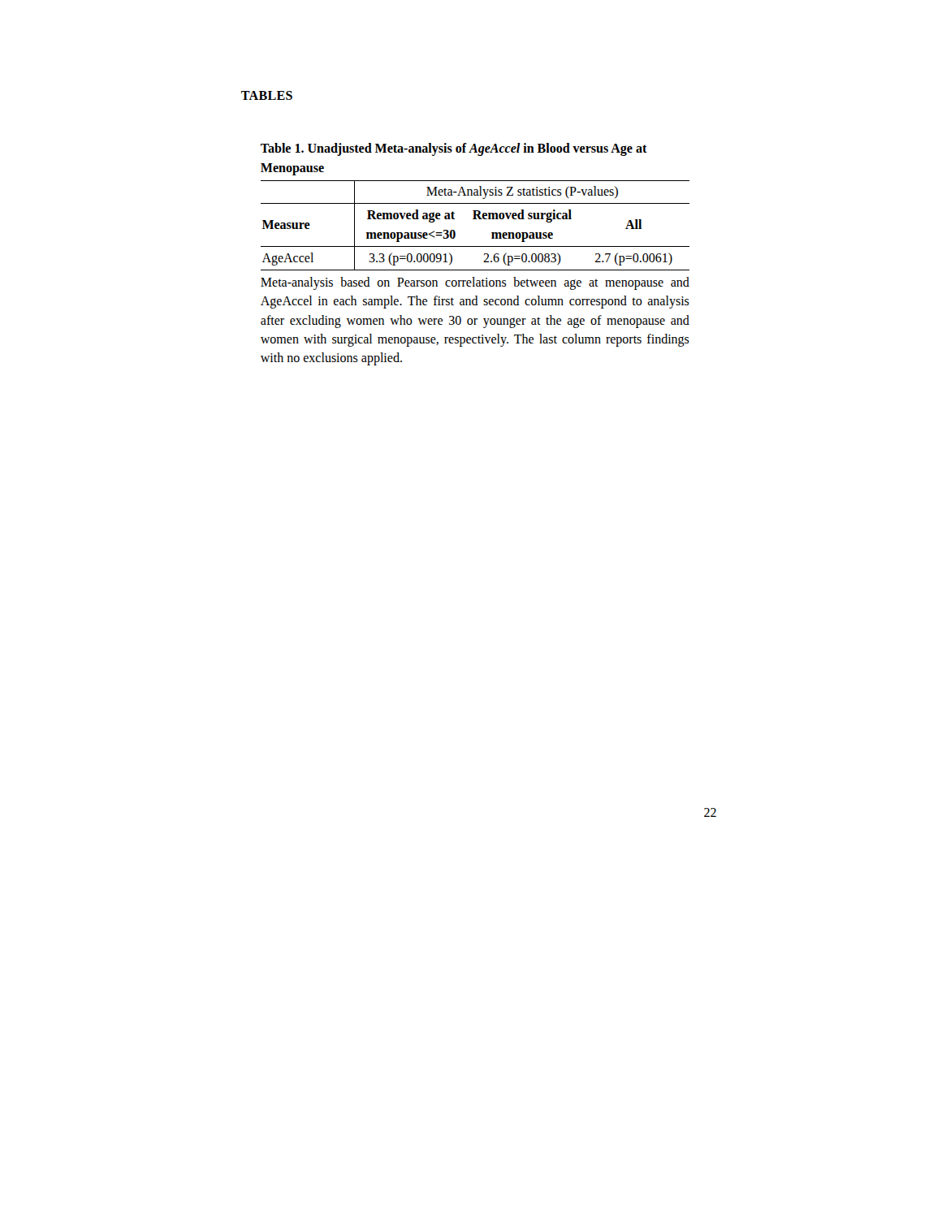TABLES
Table 1. Unadjusted Meta-analysis of AgeAccel in Blood versus Age at Menopause
| | Meta-Analysis Z statistics (P-values) |
| Measure | Removed age at menopause<=30 | Removed surgical menopause | All |
| AgeAccel | 3.3 (p=0.00091) | 2.6 (p=0.0083) | 2.7 (p=0.0061) |
Meta-analysis based on Pearson correlations between age at menopause and AgeAccel in each sample. The first and second column correspond to analysis after excluding women who were 30 or younger at the age of menopause and women with surgical menopause, respectively. The last column reports findings with no exclusions applied.
22